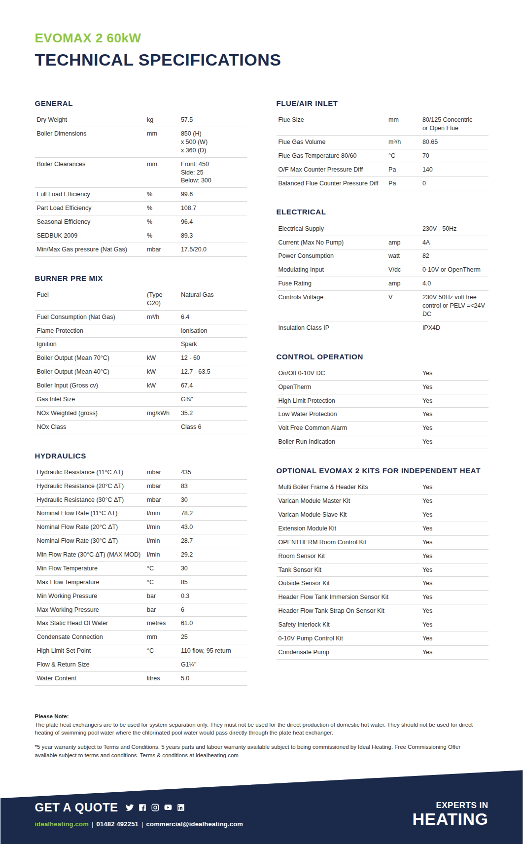EVOMAX 2 60kW
TECHNICAL SPECIFICATIONS
General
| Dry Weight | kg | 57.5 |
| Boiler Dimensions | mm | 850 (H) x 500 (W) x 360 (D) |
| Boiler Clearances | mm | Front: 450 Side: 25 Below: 300 |
| Full Load Efficiency | % | 99.6 |
| Part Load Efficiency | % | 108.7 |
| Seasonal Efficiency | % | 96.4 |
| SEDBUK 2009 | % | 89.3 |
| Min/Max Gas pressure (Nat Gas) | mbar | 17.5/20.0 |
Burner Pre Mix
| Fuel | (Type G20) | Natural Gas |
| Fuel Consumption (Nat Gas) | m³/h | 6.4 |
| Flame Protection | | Ionisation |
| Ignition | | Spark |
| Boiler Output (Mean 70°C) | kW | 12 - 60 |
| Boiler Output (Mean 40°C) | kW | 12.7 - 63.5 |
| Boiler Input (Gross cv) | kW | 67.4 |
| Gas Inlet Size | | G¾" |
| NOx Weighted (gross) | mg/kWh | 35.2 |
| NOx Class | | Class 6 |
Hydraulics
| Hydraulic Resistance (11°C ΔT) | mbar | 435 |
| Hydraulic Resistance (20°C ΔT) | mbar | 83 |
| Hydraulic Resistance (30°C ΔT) | mbar | 30 |
| Nominal Flow Rate (11°C ΔT) | l/min | 78.2 |
| Nominal Flow Rate (20°C ΔT) | l/min | 43.0 |
| Nominal Flow Rate (30°C ΔT) | l/min | 28.7 |
| Min Flow Rate (30°C ΔT) (MAX MOD) | l/min | 29.2 |
| Min Flow Temperature | °C | 30 |
| Max Flow Temperature | °C | 85 |
| Min Working Pressure | bar | 0.3 |
| Max Working Pressure | bar | 6 |
| Max Static Head Of Water | metres | 61.0 |
| Condensate Connection | mm | 25 |
| High Limit Set Point | °C | 110 flow, 95 return |
| Flow & Return Size | | G1¼" |
| Water Content | litres | 5.0 |
Flue/Air Inlet
| Flue Size | mm | 80/125 Concentric or Open Flue |
| Flue Gas Volume | m³/h | 80.65 |
| Flue Gas Temperature 80/60 | °C | 70 |
| O/F Max Counter Pressure Diff | Pa | 140 |
| Balanced Flue Counter Pressure Diff | Pa | 0 |
Electrical
| Electrical Supply | | 230V - 50Hz |
| Current (Max No Pump) | amp | 4A |
| Power Consumption | watt | 82 |
| Modulating Input | V/dc | 0-10V or OpenTherm |
| Fuse Rating | amp | 4.0 |
| Controls Voltage | V | 230V 50Hz volt free control or PELV =<24V DC |
| Insulation Class IP | | IPX4D |
Control Operation
| On/Off 0-10V DC | Yes |
| OpenTherm | Yes |
| High Limit Protection | Yes |
| Low Water Protection | Yes |
| Volt Free Common Alarm | Yes |
| Boiler Run Indication | Yes |
Optional Evomax 2 Kits For Independent Heat
| Multi Boiler Frame & Header Kits | Yes |
| Varican Module Master Kit | Yes |
| Varican Module Slave Kit | Yes |
| Extension Module Kit | Yes |
| OPENTHERM Room Control Kit | Yes |
| Room Sensor Kit | Yes |
| Tank Sensor Kit | Yes |
| Outside Sensor Kit | Yes |
| Header Flow Tank Immersion Sensor Kit | Yes |
| Header Flow Tank Strap On Sensor Kit | Yes |
| Safety Interlock Kit | Yes |
| 0-10V Pump Control Kit | Yes |
| Condensate Pump | Yes |
Please Note:
The plate heat exchangers are to be used for system separation only. They must not be used for the direct production of domestic hot water. They should not be used for direct heating of swimming pool water where the chlorinated pool water would pass directly through the plate heat exchanger.
*5 year warranty subject to Terms and Conditions. 5 years parts and labour warranty available subject to being commissioned by Ideal Heating. Free Commissioning Offer available subject to terms and conditions. Terms & conditions at idealheating.com
GET A QUOTE
idealheating.com|01482 492251|commercial@idealheating.com
EXPERTS IN HEATING